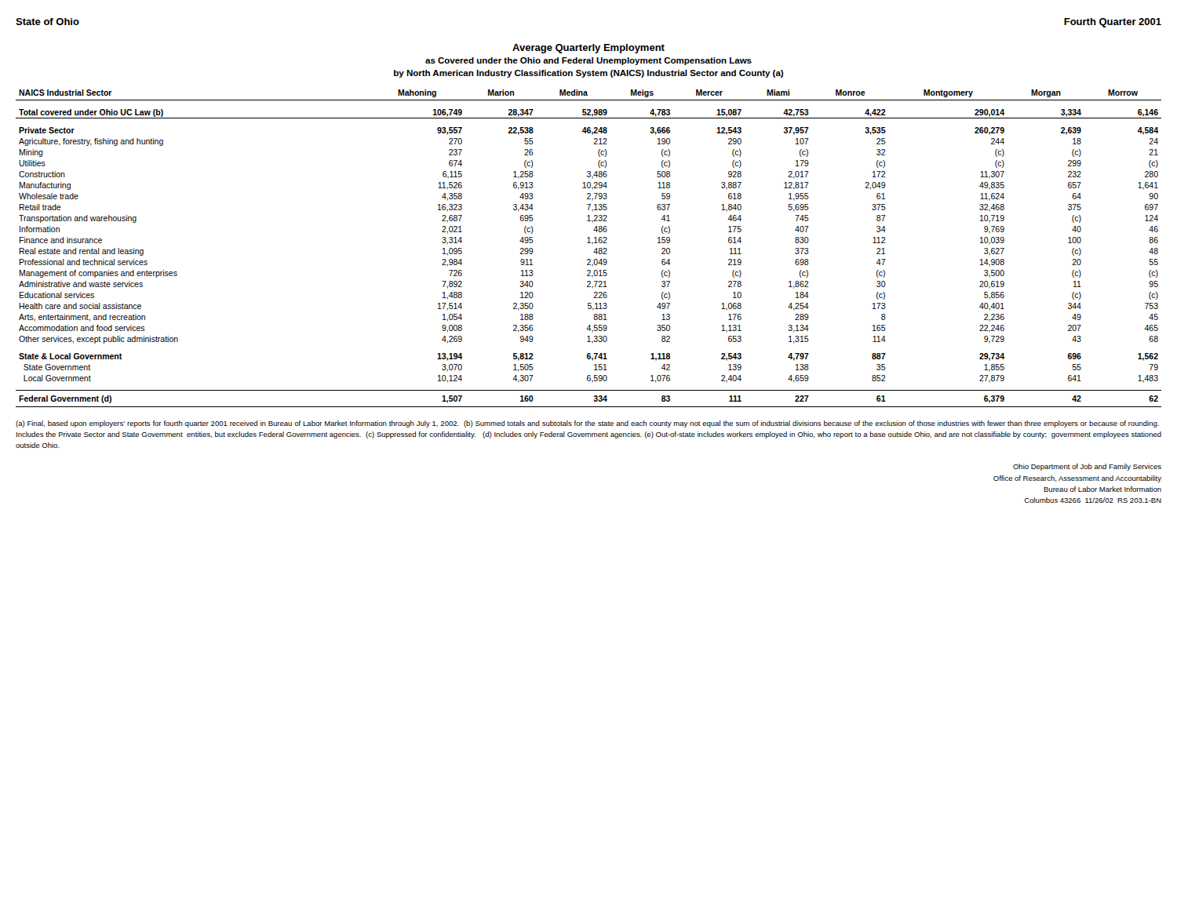State of Ohio
Fourth Quarter 2001
Average Quarterly Employment
as Covered under the Ohio and Federal Unemployment Compensation Laws
by North American Industry Classification System (NAICS) Industrial Sector and County (a)
| NAICS Industrial Sector | Mahoning | Marion | Medina | Meigs | Mercer | Miami | Monroe | Montgomery | Morgan | Morrow |
| --- | --- | --- | --- | --- | --- | --- | --- | --- | --- | --- |
| Total covered under Ohio UC Law (b) | 106,749 | 28,347 | 52,989 | 4,783 | 15,087 | 42,753 | 4,422 | 290,014 | 3,334 | 6,146 |
| Private Sector | 93,557 | 22,538 | 46,248 | 3,666 | 12,543 | 37,957 | 3,535 | 260,279 | 2,639 | 4,584 |
| Agriculture, forestry, fishing and hunting | 270 | 55 | 212 | 190 | 290 | 107 | 25 | 244 | 18 | 24 |
| Mining | 237 | 26 | (c) | (c) | (c) | (c) | 32 | (c) | (c) | 21 |
| Utilities | 674 | (c) | (c) | (c) | (c) | 179 | (c) | (c) | 299 | (c) |
| Construction | 6,115 | 1,258 | 3,486 | 508 | 928 | 2,017 | 172 | 11,307 | 232 | 280 |
| Manufacturing | 11,526 | 6,913 | 10,294 | 118 | 3,887 | 12,817 | 2,049 | 49,835 | 657 | 1,641 |
| Wholesale trade | 4,358 | 493 | 2,793 | 59 | 618 | 1,955 | 61 | 11,624 | 64 | 90 |
| Retail trade | 16,323 | 3,434 | 7,135 | 637 | 1,840 | 5,695 | 375 | 32,468 | 375 | 697 |
| Transportation and warehousing | 2,687 | 695 | 1,232 | 41 | 464 | 745 | 87 | 10,719 | (c) | 124 |
| Information | 2,021 | (c) | 486 | (c) | 175 | 407 | 34 | 9,769 | 40 | 46 |
| Finance and insurance | 3,314 | 495 | 1,162 | 159 | 614 | 830 | 112 | 10,039 | 100 | 86 |
| Real estate and rental and leasing | 1,095 | 299 | 482 | 20 | 111 | 373 | 21 | 3,627 | (c) | 48 |
| Professional and technical services | 2,984 | 911 | 2,049 | 64 | 219 | 698 | 47 | 14,908 | 20 | 55 |
| Management of companies and enterprises | 726 | 113 | 2,015 | (c) | (c) | (c) | (c) | 3,500 | (c) | (c) |
| Administrative and waste services | 7,892 | 340 | 2,721 | 37 | 278 | 1,862 | 30 | 20,619 | 11 | 95 |
| Educational services | 1,488 | 120 | 226 | (c) | 10 | 184 | (c) | 5,856 | (c) | (c) |
| Health care and social assistance | 17,514 | 2,350 | 5,113 | 497 | 1,068 | 4,254 | 173 | 40,401 | 344 | 753 |
| Arts, entertainment, and recreation | 1,054 | 188 | 881 | 13 | 176 | 289 | 8 | 2,236 | 49 | 45 |
| Accommodation and food services | 9,008 | 2,356 | 4,559 | 350 | 1,131 | 3,134 | 165 | 22,246 | 207 | 465 |
| Other services, except public administration | 4,269 | 949 | 1,330 | 82 | 653 | 1,315 | 114 | 9,729 | 43 | 68 |
| State & Local Government | 13,194 | 5,812 | 6,741 | 1,118 | 2,543 | 4,797 | 887 | 29,734 | 696 | 1,562 |
| State Government | 3,070 | 1,505 | 151 | 42 | 139 | 138 | 35 | 1,855 | 55 | 79 |
| Local Government | 10,124 | 4,307 | 6,590 | 1,076 | 2,404 | 4,659 | 852 | 27,879 | 641 | 1,483 |
| Federal Government (d) | 1,507 | 160 | 334 | 83 | 111 | 227 | 61 | 6,379 | 42 | 62 |
(a) Final, based upon employers' reports for fourth quarter 2001 received in Bureau of Labor Market Information through July 1, 2002. (b) Summed totals and subtotals for the state and each county may not equal the sum of industrial divisions because of the exclusion of those industries with fewer than three employers or because of rounding. Includes the Private Sector and State Government entities, but excludes Federal Government agencies. (c) Suppressed for confidentiality. (d) Includes only Federal Government agencies. (e) Out-of-state includes workers employed in Ohio, who report to a base outside Ohio, and are not classifiable by county; government employees stationed outside Ohio.
Ohio Department of Job and Family Services
Office of Research, Assessment and Accountability
Bureau of Labor Market Information
Columbus 43266 11/26/02 RS 203.1-BN